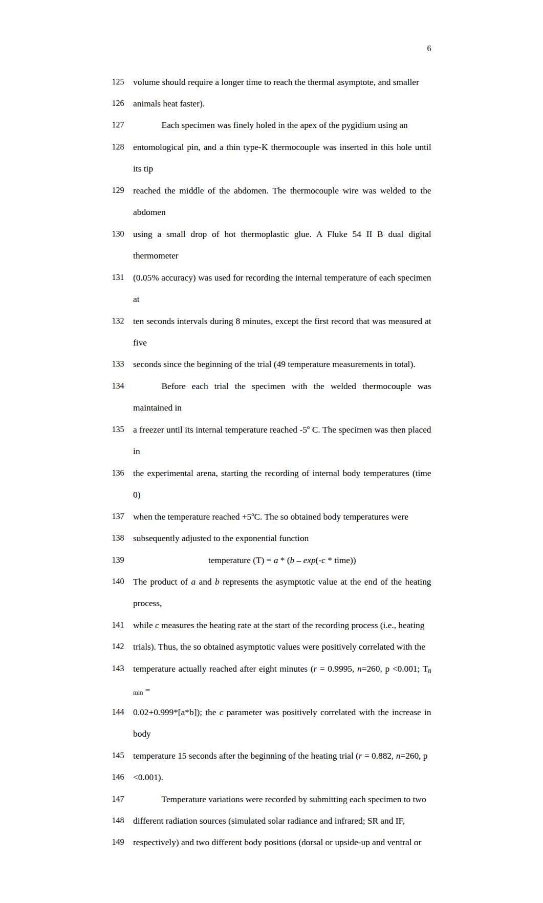6
| 125 | volume should require a longer time to reach the thermal asymptote, and smaller |
| 126 | animals heat faster). |
| 127 | Each specimen was finely holed in the apex of the pygidium using an |
| 128 | entomological pin, and a thin type-K thermocouple was inserted in this hole until its tip |
| 129 | reached the middle of the abdomen. The thermocouple wire was welded to the abdomen |
| 130 | using a small drop of hot thermoplastic glue. A Fluke 54 II B dual digital thermometer |
| 131 | (0.05% accuracy) was used for recording the internal temperature of each specimen at |
| 132 | ten seconds intervals during 8 minutes, except the first record that was measured at five |
| 133 | seconds since the beginning of the trial (49 temperature measurements in total). |
| 134 | Before each trial the specimen with the welded thermocouple was maintained in |
| 135 | a freezer until its internal temperature reached -5º C. The specimen was then placed in |
| 136 | the experimental arena, starting the recording of internal body temperatures (time 0) |
| 137 | when the temperature reached +5ºC. The so obtained body temperatures were |
| 138 | subsequently adjusted to the exponential function |
| 139 | temperature (T) = a * ( b – exp (- c * time)) |
| 140 | The product of a and b represents the asymptotic value at the end of the heating process, |
| 141 | while c measures the heating rate at the start of the recording process (i.e., heating |
| 142 | trials). Thus, the so obtained asymptotic values were positively correlated with the |
| 143 | temperature actually reached after eight minutes ( r = 0.9995, n =260, p <0.001; T 8 min = |
| 144 | 0.02+0.999*[a*b]); the c parameter was positively correlated with the increase in body |
| 145 | temperature 15 seconds after the beginning of the heating trial ( r = 0.882, n =260, p |
| 146 | <0.001). |
| 147 | Temperature variations were recorded by submitting each specimen to two |
| 148 | different radiation sources (simulated solar radiance and infrared; SR and IF, |
| 149 | respectively) and two different body positions (dorsal or upside-up and ventral or |